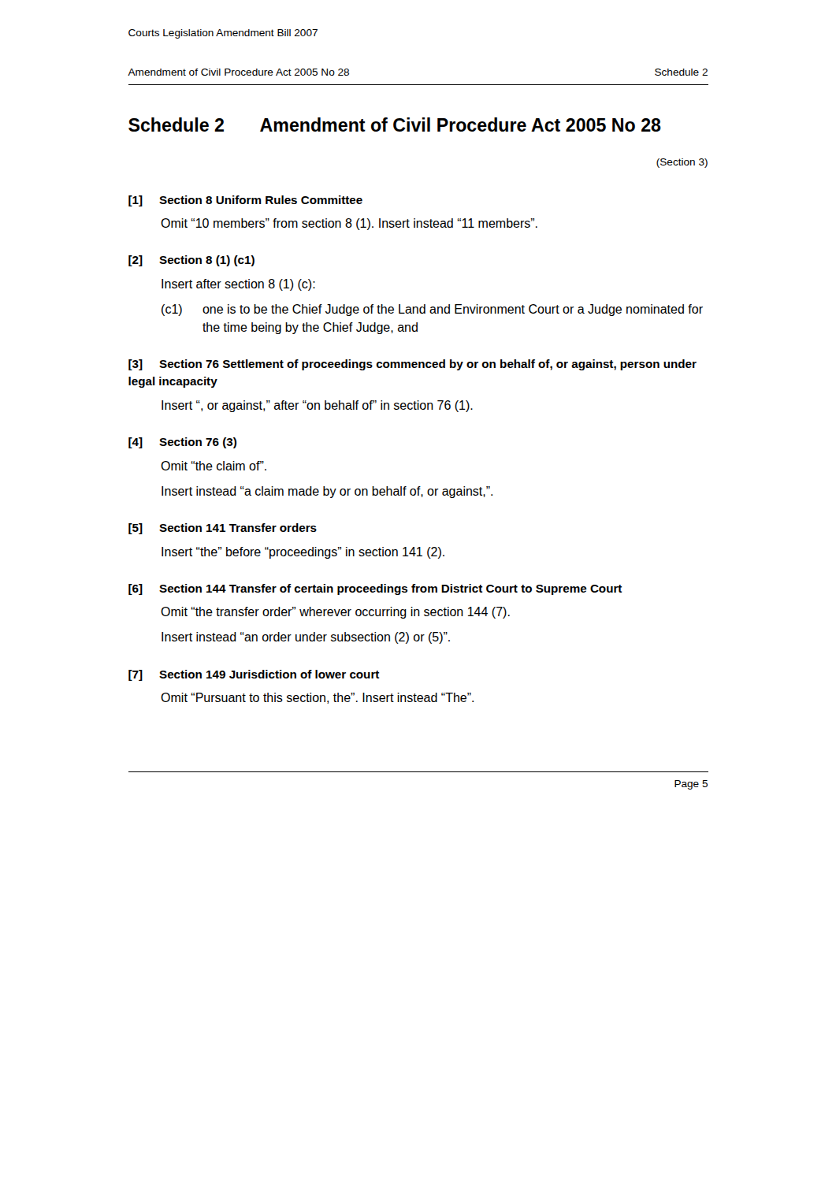Courts Legislation Amendment Bill 2007
Amendment of Civil Procedure Act 2005 No 28 Schedule 2
Schedule 2 Amendment of Civil Procedure Act 2005 No 28
(Section 3)
[1] Section 8 Uniform Rules Committee
Omit “10 members” from section 8 (1). Insert instead “11 members”.
[2] Section 8 (1) (c1)
Insert after section 8 (1) (c):
(c1) one is to be the Chief Judge of the Land and Environment Court or a Judge nominated for the time being by the Chief Judge, and
[3] Section 76 Settlement of proceedings commenced by or on behalf of, or against, person under legal incapacity
Insert “, or against,” after “on behalf of” in section 76 (1).
[4] Section 76 (3)
Omit “the claim of”.
Insert instead “a claim made by or on behalf of, or against,”.
[5] Section 141 Transfer orders
Insert “the” before “proceedings” in section 141 (2).
[6] Section 144 Transfer of certain proceedings from District Court to Supreme Court
Omit “the transfer order” wherever occurring in section 144 (7).
Insert instead “an order under subsection (2) or (5)”.
[7] Section 149 Jurisdiction of lower court
Omit “Pursuant to this section, the”. Insert instead “The”.
Page 5